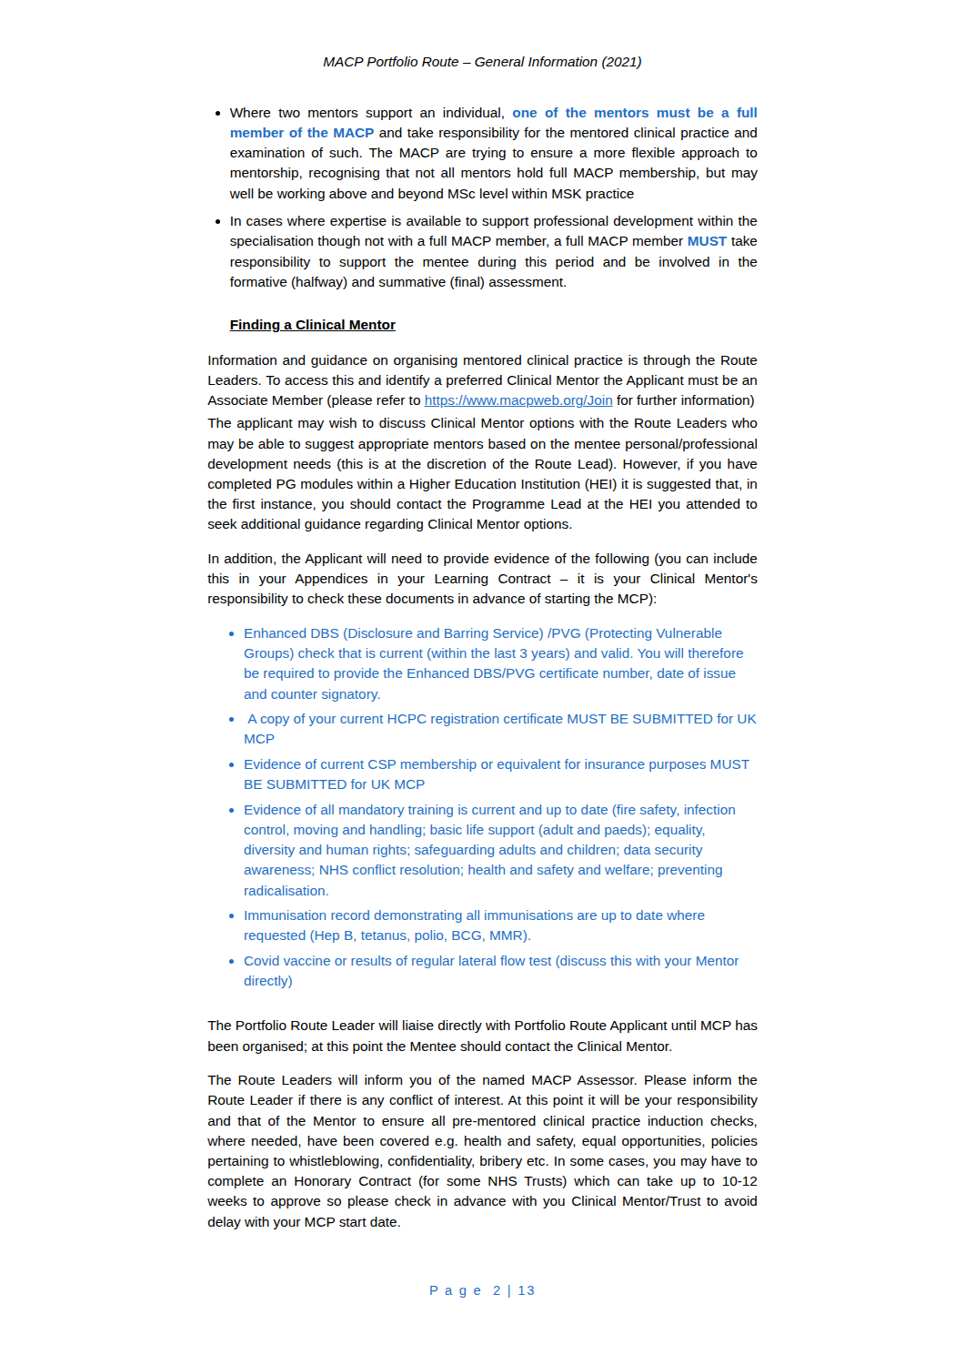MACP Portfolio Route – General Information (2021)
Where two mentors support an individual, one of the mentors must be a full member of the MACP and take responsibility for the mentored clinical practice and examination of such. The MACP are trying to ensure a more flexible approach to mentorship, recognising that not all mentors hold full MACP membership, but may well be working above and beyond MSc level within MSK practice
In cases where expertise is available to support professional development within the specialisation though not with a full MACP member, a full MACP member MUST take responsibility to support the mentee during this period and be involved in the formative (halfway) and summative (final) assessment.
Finding a Clinical Mentor
Information and guidance on organising mentored clinical practice is through the Route Leaders. To access this and identify a preferred Clinical Mentor the Applicant must be an Associate Member (please refer to https://www.macpweb.org/Join for further information)
The applicant may wish to discuss Clinical Mentor options with the Route Leaders who may be able to suggest appropriate mentors based on the mentee personal/professional development needs (this is at the discretion of the Route Lead). However, if you have completed PG modules within a Higher Education Institution (HEI) it is suggested that, in the first instance, you should contact the Programme Lead at the HEI you attended to seek additional guidance regarding Clinical Mentor options.
In addition, the Applicant will need to provide evidence of the following (you can include this in your Appendices in your Learning Contract – it is your Clinical Mentor's responsibility to check these documents in advance of starting the MCP):
Enhanced DBS (Disclosure and Barring Service) /PVG (Protecting Vulnerable Groups) check that is current (within the last 3 years) and valid. You will therefore be required to provide the Enhanced DBS/PVG certificate number, date of issue and counter signatory.
A copy of your current HCPC registration certificate MUST BE SUBMITTED for UK MCP
Evidence of current CSP membership or equivalent for insurance purposes MUST BE SUBMITTED for UK MCP
Evidence of all mandatory training is current and up to date (fire safety, infection control, moving and handling; basic life support (adult and paeds); equality, diversity and human rights; safeguarding adults and children; data security awareness; NHS conflict resolution; health and safety and welfare; preventing radicalisation.
Immunisation record demonstrating all immunisations are up to date where requested (Hep B, tetanus, polio, BCG, MMR).
Covid vaccine or results of regular lateral flow test (discuss this with your Mentor directly)
The Portfolio Route Leader will liaise directly with Portfolio Route Applicant until MCP has been organised; at this point the Mentee should contact the Clinical Mentor.
The Route Leaders will inform you of the named MACP Assessor. Please inform the Route Leader if there is any conflict of interest. At this point it will be your responsibility and that of the Mentor to ensure all pre-mentored clinical practice induction checks, where needed, have been covered e.g. health and safety, equal opportunities, policies pertaining to whistleblowing, confidentiality, bribery etc. In some cases, you may have to complete an Honorary Contract (for some NHS Trusts) which can take up to 10-12 weeks to approve so please check in advance with you Clinical Mentor/Trust to avoid delay with your MCP start date.
P a g e 2 | 13